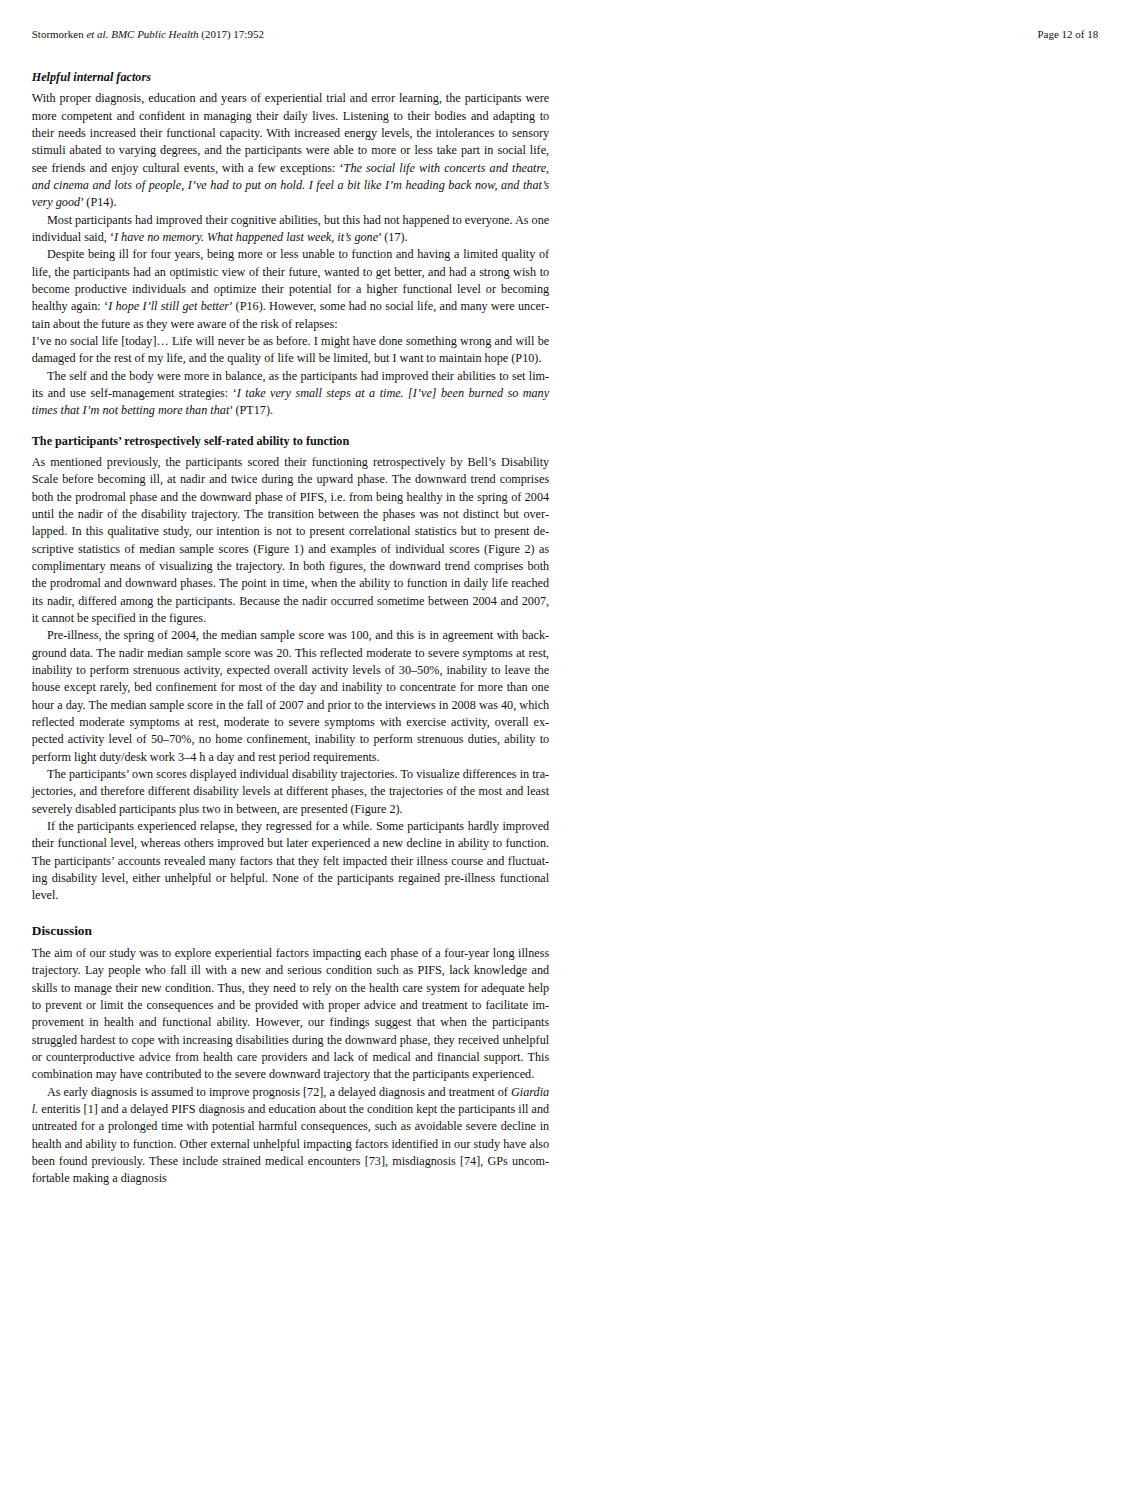Stormorken et al. BMC Public Health (2017) 17:952
Page 12 of 18
Helpful internal factors
With proper diagnosis, education and years of experiential trial and error learning, the participants were more competent and confident in managing their daily lives. Listening to their bodies and adapting to their needs increased their functional capacity. With increased energy levels, the intolerances to sensory stimuli abated to varying degrees, and the participants were able to more or less take part in social life, see friends and enjoy cultural events, with a few exceptions: ‘The social life with concerts and theatre, and cinema and lots of people, I’ve had to put on hold. I feel a bit like I’m heading back now, and that’s very good’ (P14).
Most participants had improved their cognitive abilities, but this had not happened to everyone. As one individual said, ‘I have no memory. What happened last week, it’s gone’ (17).
Despite being ill for four years, being more or less unable to function and having a limited quality of life, the participants had an optimistic view of their future, wanted to get better, and had a strong wish to become productive individuals and optimize their potential for a higher functional level or becoming healthy again: ‘I hope I’ll still get better’ (P16). However, some had no social life, and many were uncertain about the future as they were aware of the risk of relapses:
I’ve no social life [today]… Life will never be as before. I might have done something wrong and will be damaged for the rest of my life, and the quality of life will be limited, but I want to maintain hope (P10).
The self and the body were more in balance, as the participants had improved their abilities to set limits and use self-management strategies: ‘I take very small steps at a time. [I’ve] been burned so many times that I’m not betting more than that’ (PT17).
The participants’ retrospectively self-rated ability to function
As mentioned previously, the participants scored their functioning retrospectively by Bell’s Disability Scale before becoming ill, at nadir and twice during the upward phase. The downward trend comprises both the prodromal phase and the downward phase of PIFS, i.e. from being healthy in the spring of 2004 until the nadir of the disability trajectory. The transition between the phases was not distinct but overlapped. In this qualitative study, our intention is not to present correlational statistics but to present descriptive statistics of median sample scores (Figure 1) and examples of individual scores (Figure 2) as complimentary means of visualizing the trajectory. In both figures, the downward trend comprises both the prodromal and downward phases. The point in time, when the ability to function in daily life reached its nadir, differed among the participants. Because the nadir occurred sometime between 2004 and 2007, it cannot be specified in the figures.
Pre-illness, the spring of 2004, the median sample score was 100, and this is in agreement with background data. The nadir median sample score was 20. This reflected moderate to severe symptoms at rest, inability to perform strenuous activity, expected overall activity levels of 30–50%, inability to leave the house except rarely, bed confinement for most of the day and inability to concentrate for more than one hour a day. The median sample score in the fall of 2007 and prior to the interviews in 2008 was 40, which reflected moderate symptoms at rest, moderate to severe symptoms with exercise activity, overall expected activity level of 50–70%, no home confinement, inability to perform strenuous duties, ability to perform light duty/desk work 3–4 h a day and rest period requirements.
The participants’ own scores displayed individual disability trajectories. To visualize differences in trajectories, and therefore different disability levels at different phases, the trajectories of the most and least severely disabled participants plus two in between, are presented (Figure 2).
If the participants experienced relapse, they regressed for a while. Some participants hardly improved their functional level, whereas others improved but later experienced a new decline in ability to function. The participants’ accounts revealed many factors that they felt impacted their illness course and fluctuating disability level, either unhelpful or helpful. None of the participants regained pre-illness functional level.
Discussion
The aim of our study was to explore experiential factors impacting each phase of a four-year long illness trajectory. Lay people who fall ill with a new and serious condition such as PIFS, lack knowledge and skills to manage their new condition. Thus, they need to rely on the health care system for adequate help to prevent or limit the consequences and be provided with proper advice and treatment to facilitate improvement in health and functional ability. However, our findings suggest that when the participants struggled hardest to cope with increasing disabilities during the downward phase, they received unhelpful or counterproductive advice from health care providers and lack of medical and financial support. This combination may have contributed to the severe downward trajectory that the participants experienced.
As early diagnosis is assumed to improve prognosis [72], a delayed diagnosis and treatment of Giardia l. enteritis [1] and a delayed PIFS diagnosis and education about the condition kept the participants ill and untreated for a prolonged time with potential harmful consequences, such as avoidable severe decline in health and ability to function. Other external unhelpful impacting factors identified in our study have also been found previously. These include strained medical encounters [73], misdiagnosis [74], GPs uncomfortable making a diagnosis